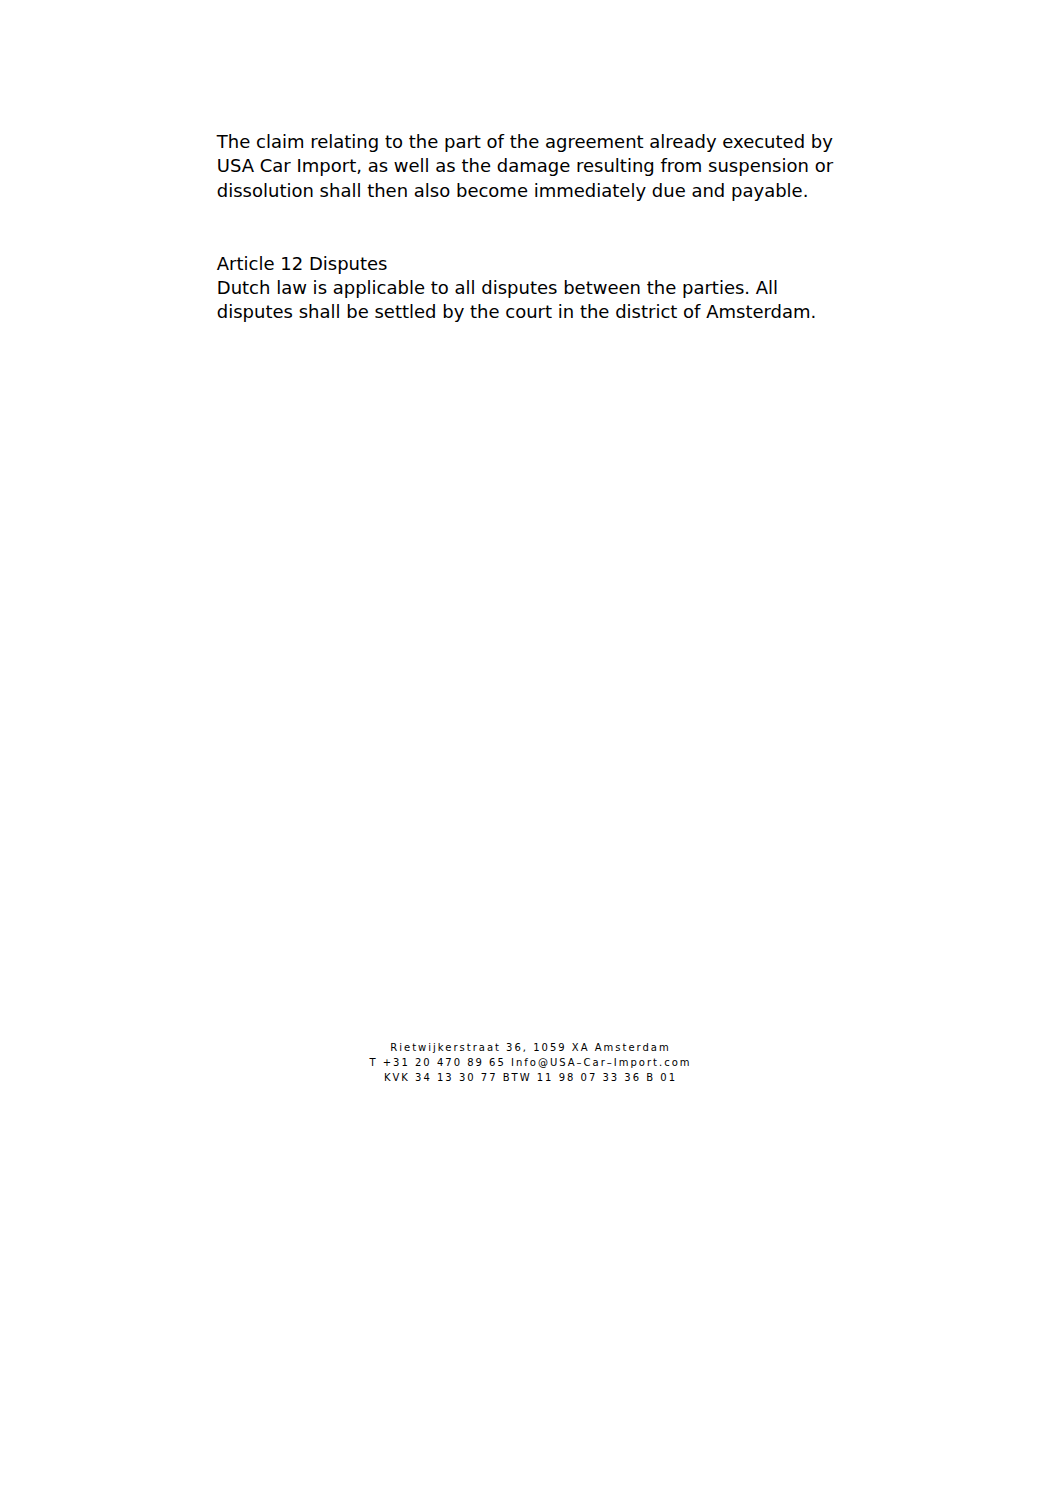USA-CAR-IMPORT.COM
NEW & LOW MILEAGE VEHICLES | WORLDWIDE DISTRIBUTION
The claim relating to the part of the agreement already executed by USA Car Import, as well as the damage resulting from suspension or dissolution shall then also become immediately due and payable.
Article 12 Disputes
Dutch law is applicable to all disputes between the parties. All disputes shall be settled by the court in the district of Amsterdam.
Rietwijkerstraat 36, 1059 XA Amsterdam
T +31 20 470 89 65 Info@USA–Car–Import.com
KVK 34 13 30 77 BTW 11 98 07 33 36 B 01